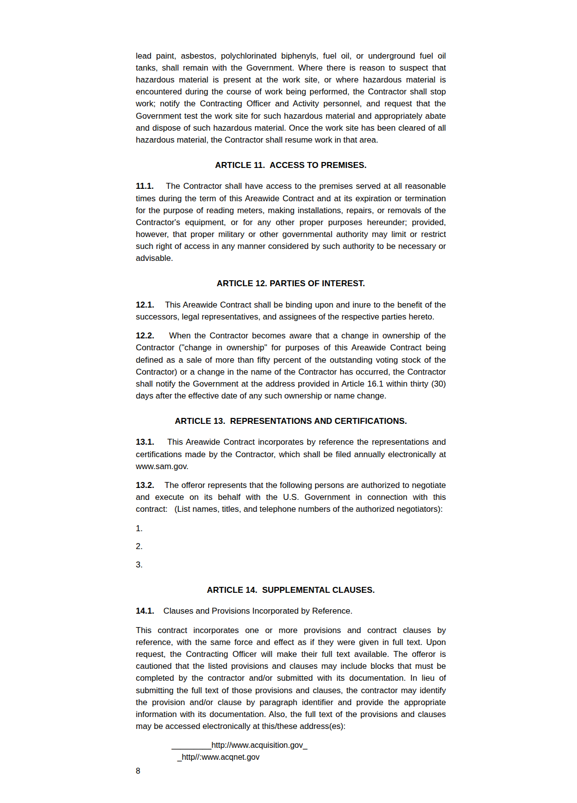lead paint, asbestos, polychlorinated biphenyls, fuel oil, or underground fuel oil tanks, shall remain with the Government. Where there is reason to suspect that hazardous material is present at the work site, or where hazardous material is encountered during the course of work being performed, the Contractor shall stop work; notify the Contracting Officer and Activity personnel, and request that the Government test the work site for such hazardous material and appropriately abate and dispose of such hazardous material. Once the work site has been cleared of all hazardous material, the Contractor shall resume work in that area.
ARTICLE 11. ACCESS TO PREMISES.
11.1. The Contractor shall have access to the premises served at all reasonable times during the term of this Areawide Contract and at its expiration or termination for the purpose of reading meters, making installations, repairs, or removals of the Contractor's equipment, or for any other proper purposes hereunder; provided, however, that proper military or other governmental authority may limit or restrict such right of access in any manner considered by such authority to be necessary or advisable.
ARTICLE 12. PARTIES OF INTEREST.
12.1. This Areawide Contract shall be binding upon and inure to the benefit of the successors, legal representatives, and assignees of the respective parties hereto.
12.2. When the Contractor becomes aware that a change in ownership of the Contractor ("change in ownership" for purposes of this Areawide Contract being defined as a sale of more than fifty percent of the outstanding voting stock of the Contractor) or a change in the name of the Contractor has occurred, the Contractor shall notify the Government at the address provided in Article 16.1 within thirty (30) days after the effective date of any such ownership or name change.
ARTICLE 13. REPRESENTATIONS AND CERTIFICATIONS.
13.1. This Areawide Contract incorporates by reference the representations and certifications made by the Contractor, which shall be filed annually electronically at www.sam.gov.
13.2. The offeror represents that the following persons are authorized to negotiate and execute on its behalf with the U.S. Government in connection with this contract: (List names, titles, and telephone numbers of the authorized negotiators):
1.
2.
3.
ARTICLE 14. SUPPLEMENTAL CLAUSES.
14.1. Clauses and Provisions Incorporated by Reference.
This contract incorporates one or more provisions and contract clauses by reference, with the same force and effect as if they were given in full text. Upon request, the Contracting Officer will make their full text available. The offeror is cautioned that the listed provisions and clauses may include blocks that must be completed by the contractor and/or submitted with its documentation. In lieu of submitting the full text of those provisions and clauses, the contractor may identify the provision and/or clause by paragraph identifier and provide the appropriate information with its documentation. Also, the full text of the provisions and clauses may be accessed electronically at this/these address(es):
_________http://www.acquisition.gov_ _http//:www.acqnet.gov
8